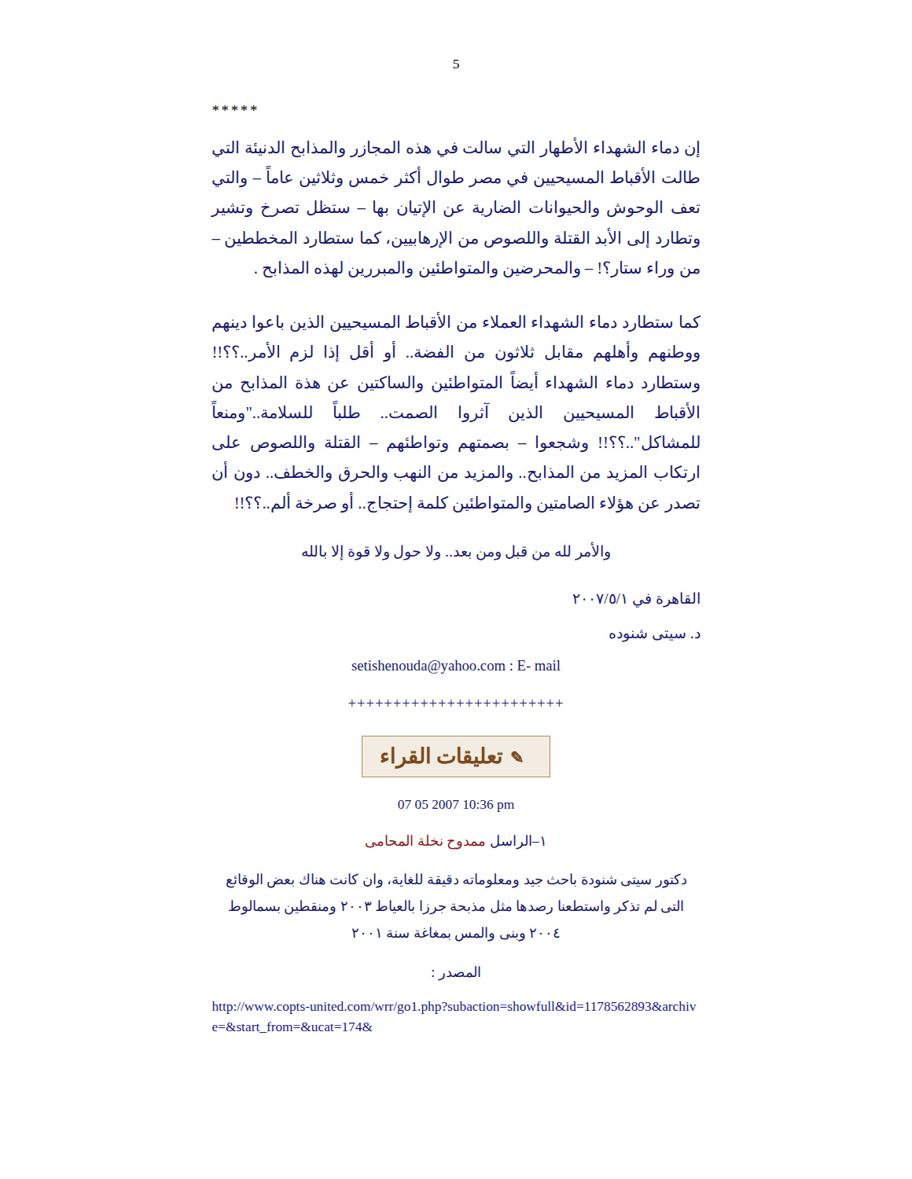5
*****
إن دماء الشهداء الأطهار التي سالت في هذه المجازر والمذابح الدنيئة التي طالت الأقباط المسيحيين في مصر طوال أكثر خمس وثلاثين عاماً – والتي تعف الوحوش والحيوانات الضارية عن الإتيان بها – ستظل تصرخ وتشير وتطارد إلى الأبد القتلة واللصوص من الإرهابيين، كما ستطارد المخططين – من وراء ستار؟! – والمحرضين والمتواطئين والمبررين لهذه المذابح .
كما ستطارد دماء الشهداء العملاء من الأقباط المسيحيين الذين باعوا دينهم ووطنهم وأهلهم مقابل ثلاثون من الفضة.. أو أقل إذا لزم الأمر..؟؟!! وستطارد دماء الشهداء أيضاً المتواطئين والساكتين عن هذة المذابح من الأقباط المسيحيين الذين آثروا الصمت.. طلباً للسلامة.."ومنعاً للمشاكل"..؟؟!! وشجعوا – بصمتهم وتواطئهم – القتلة واللصوص على ارتكاب المزيد من المذابح.. والمزيد من النهب والحرق والخطف.. دون أن تصدر عن هؤلاء الصامتين والمتواطئين كلمة إحتجاج.. أو صرخة ألم..؟؟!!
والأمر لله من قبل ومن بعد.. ولا حول ولا قوة إلا بالله
القاهرة في ٢٠٠٧/٥/١
د. سيتى شنوده
setishenouda@yahoo.com : E- mail
++++++++++++++++++++++++
✎تعليقات القراء
07 05 2007 10:36 pm
١–الراسل ممدوح نخلة المحامى
دكتور سيتى شنودة باحث جيد ومعلوماته دقيقة للغاية، وان كانت هناك بعض الوقائع التى لم تذكر واستطعنا رصدها مثل مذبحة جرزا بالعياط ٢٠٠٣ ومنقطين بسمالوط ٢٠٠٤ وبنى والمس بمغاغة سنة ٢٠٠١
المصدر :
http://www.copts-united.com/wrr/go1.php?subaction=showfull&id=1178562893&archive=&start_from=&ucat=174&